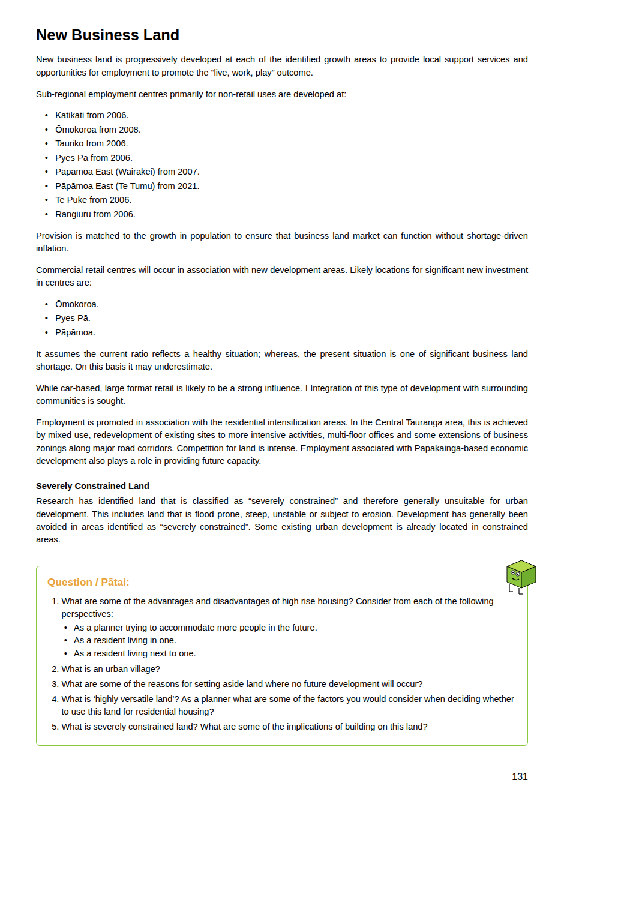New Business Land
New business land is progressively developed at each of the identified growth areas to provide local support services and opportunities for employment to promote the “live, work, play” outcome.
Sub-regional employment centres primarily for non-retail uses are developed at:
Katikati from 2006.
Ōmokoroa from 2008.
Tauriko from 2006.
Pyes Pā from 2006.
Pāpāmoa East (Wairakei) from 2007.
Pāpāmoa East (Te Tumu) from 2021.
Te Puke from 2006.
Rangiuru from 2006.
Provision is matched to the growth in population to ensure that business land market can function without shortage-driven inflation.
Commercial retail centres will occur in association with new development areas. Likely locations for significant new investment in centres are:
Ōmokoroa.
Pyes Pā.
Pāpāmoa.
It assumes the current ratio reflects a healthy situation; whereas, the present situation is one of significant business land shortage. On this basis it may underestimate.
While car-based, large format retail is likely to be a strong influence. I Integration of this type of development with surrounding communities is sought.
Employment is promoted in association with the residential intensification areas. In the Central Tauranga area, this is achieved by mixed use, redevelopment of existing sites to more intensive activities, multi-floor offices and some extensions of business zonings along major road corridors. Competition for land is intense. Employment associated with Papakainga-based economic development also plays a role in providing future capacity.
Severely Constrained Land
Research has identified land that is classified as “severely constrained” and therefore generally unsuitable for urban development. This includes land that is flood prone, steep, unstable or subject to erosion. Development has generally been avoided in areas identified as “severely constrained”. Some existing urban development is already located in constrained areas.
Question / Pātai:
What are some of the advantages and disadvantages of high rise housing? Consider from each of the following perspectives:
As a planner trying to accommodate more people in the future.
As a resident living in one.
As a resident living next to one.
What is an urban village?
What are some of the reasons for setting aside land where no future development will occur?
What is ‘highly versatile land’? As a planner what are some of the factors you would consider when deciding whether to use this land for residential housing?
What is severely constrained land? What are some of the implications of building on this land?
131